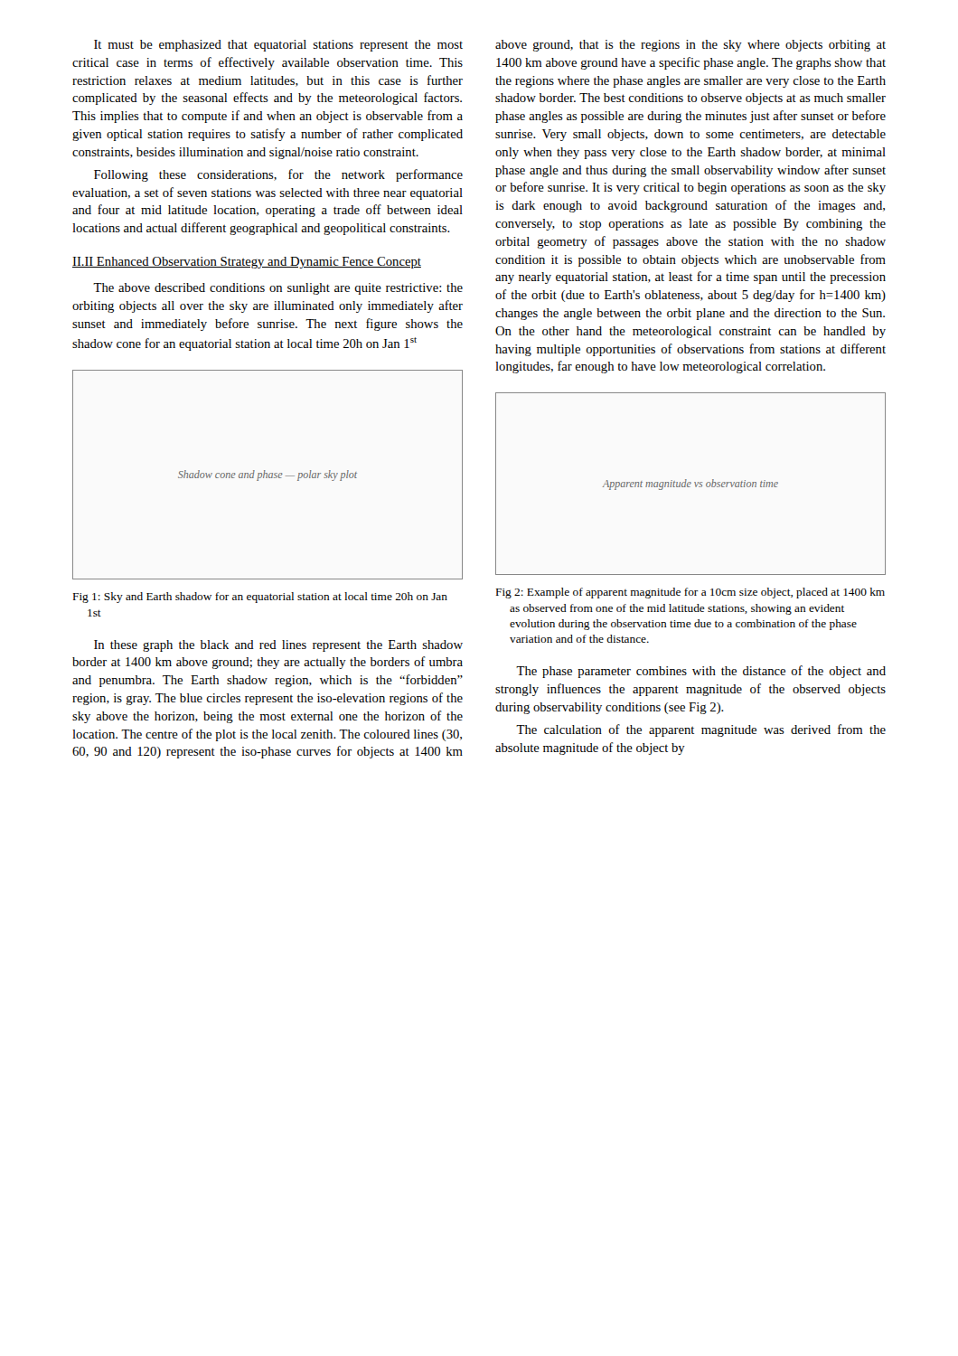It must be emphasized that equatorial stations represent the most critical case in terms of effectively available observation time. This restriction relaxes at medium latitudes, but in this case is further complicated by the seasonal effects and by the meteorological factors. This implies that to compute if and when an object is observable from a given optical station requires to satisfy a number of rather complicated constraints, besides illumination and signal/noise ratio constraint.
Following these considerations, for the network performance evaluation, a set of seven stations was selected with three near equatorial and four at mid latitude location, operating a trade off between ideal locations and actual different geographical and geopolitical constraints.
II.II Enhanced Observation Strategy and Dynamic Fence Concept
The above described conditions on sunlight are quite restrictive: the orbiting objects all over the sky are illuminated only immediately after sunset and immediately before sunrise. The next figure shows the shadow cone for an equatorial station at local time 20h on Jan 1st
Shadow cone and phase — polar sky plot
Fig 1: Sky and Earth shadow for an equatorial station at local time 20h on Jan 1st
In these graph the black and red lines represent the Earth shadow border at 1400 km above ground; they are actually the borders of umbra and penumbra. The Earth shadow region, which is the “forbidden” region, is gray. The blue circles represent the iso-elevation regions of the sky above the horizon, being the most external one the horizon of the location. The centre of the plot is the local zenith. The coloured lines (30, 60, 90 and 120) represent the iso-phase curves for objects at 1400 km above ground, that is the regions in the sky where objects orbiting at 1400 km above ground have a specific phase angle. The graphs show that the regions where the phase angles are smaller are very close to the Earth shadow border. The best conditions to observe objects at as much smaller phase angles as possible are during the minutes just after sunset or before sunrise. Very small objects, down to some centimeters, are detectable only when they pass very close to the Earth shadow border, at minimal phase angle and thus during the small observability window after sunset or before sunrise. It is very critical to begin operations as soon as the sky is dark enough to avoid background saturation of the images and, conversely, to stop operations as late as possible By combining the orbital geometry of passages above the station with the no shadow condition it is possible to obtain objects which are unobservable from any nearly equatorial station, at least for a time span until the precession of the orbit (due to Earth's oblateness, about 5 deg/day for h=1400 km) changes the angle between the orbit plane and the direction to the Sun. On the other hand the meteorological constraint can be handled by having multiple opportunities of observations from stations at different longitudes, far enough to have low meteorological correlation.
Apparent magnitude vs observation time
Fig 2: Example of apparent magnitude for a 10cm size object, placed at 1400 km as observed from one of the mid latitude stations, showing an evident evolution during the observation time due to a combination of the phase variation and of the distance.
The phase parameter combines with the distance of the object and strongly influences the apparent magnitude of the observed objects during observability conditions (see Fig 2).
The calculation of the apparent magnitude was derived from the absolute magnitude of the object by